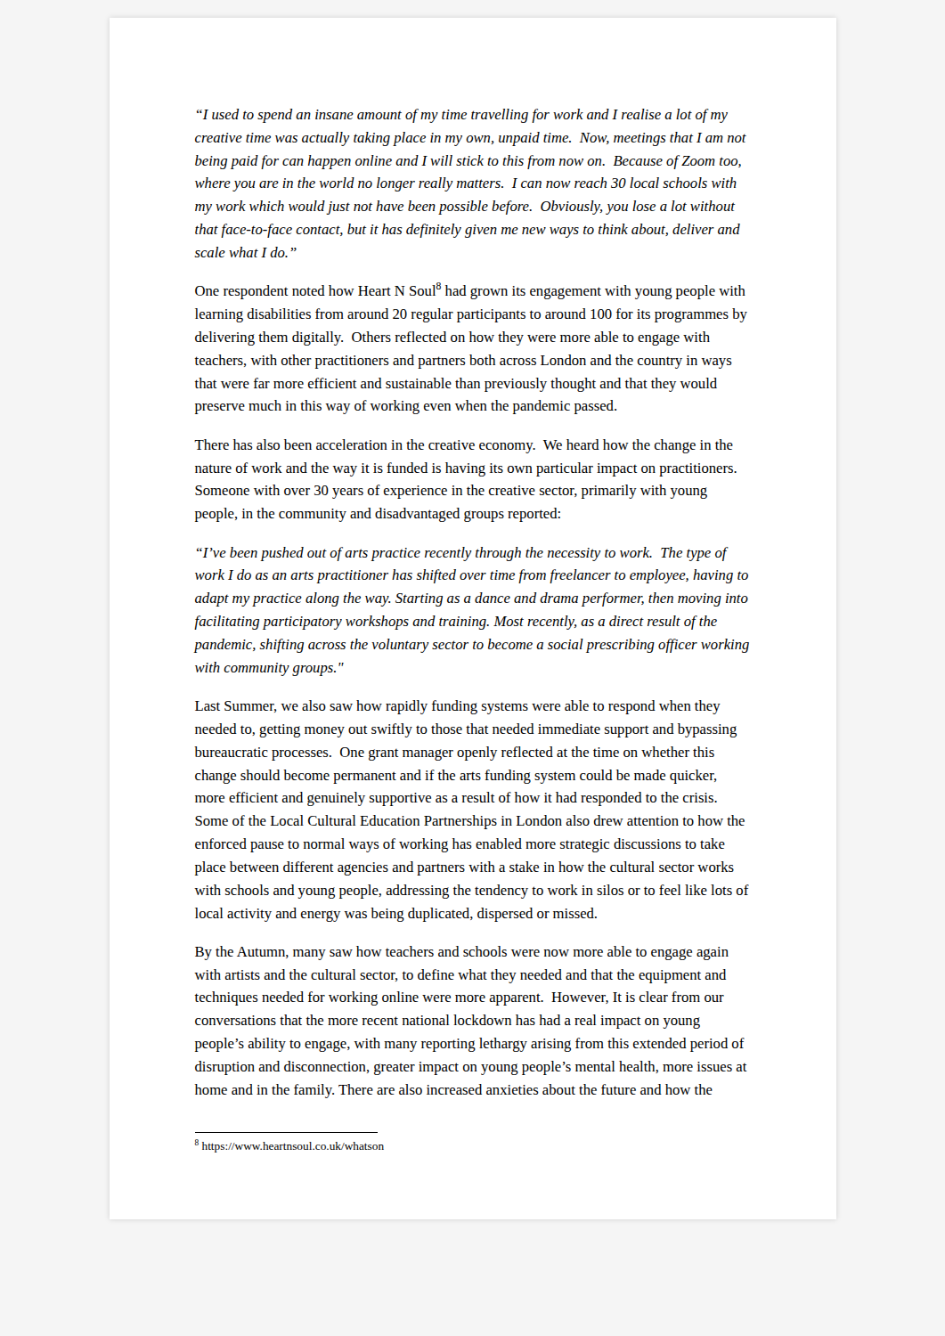“I used to spend an insane amount of my time travelling for work and I realise a lot of my creative time was actually taking place in my own, unpaid time. Now, meetings that I am not being paid for can happen online and I will stick to this from now on. Because of Zoom too, where you are in the world no longer really matters. I can now reach 30 local schools with my work which would just not have been possible before. Obviously, you lose a lot without that face-to-face contact, but it has definitely given me new ways to think about, deliver and scale what I do.”
One respondent noted how Heart N Soul8 had grown its engagement with young people with learning disabilities from around 20 regular participants to around 100 for its programmes by delivering them digitally. Others reflected on how they were more able to engage with teachers, with other practitioners and partners both across London and the country in ways that were far more efficient and sustainable than previously thought and that they would preserve much in this way of working even when the pandemic passed.
There has also been acceleration in the creative economy. We heard how the change in the nature of work and the way it is funded is having its own particular impact on practitioners. Someone with over 30 years of experience in the creative sector, primarily with young people, in the community and disadvantaged groups reported:
“I’ve been pushed out of arts practice recently through the necessity to work. The type of work I do as an arts practitioner has shifted over time from freelancer to employee, having to adapt my practice along the way. Starting as a dance and drama performer, then moving into facilitating participatory workshops and training. Most recently, as a direct result of the pandemic, shifting across the voluntary sector to become a social prescribing officer working with community groups."
Last Summer, we also saw how rapidly funding systems were able to respond when they needed to, getting money out swiftly to those that needed immediate support and bypassing bureaucratic processes. One grant manager openly reflected at the time on whether this change should become permanent and if the arts funding system could be made quicker, more efficient and genuinely supportive as a result of how it had responded to the crisis. Some of the Local Cultural Education Partnerships in London also drew attention to how the enforced pause to normal ways of working has enabled more strategic discussions to take place between different agencies and partners with a stake in how the cultural sector works with schools and young people, addressing the tendency to work in silos or to feel like lots of local activity and energy was being duplicated, dispersed or missed.
By the Autumn, many saw how teachers and schools were now more able to engage again with artists and the cultural sector, to define what they needed and that the equipment and techniques needed for working online were more apparent. However, It is clear from our conversations that the more recent national lockdown has had a real impact on young people’s ability to engage, with many reporting lethargy arising from this extended period of disruption and disconnection, greater impact on young people’s mental health, more issues at home and in the family. There are also increased anxieties about the future and how the
8 https://www.heartnsoul.co.uk/whatson